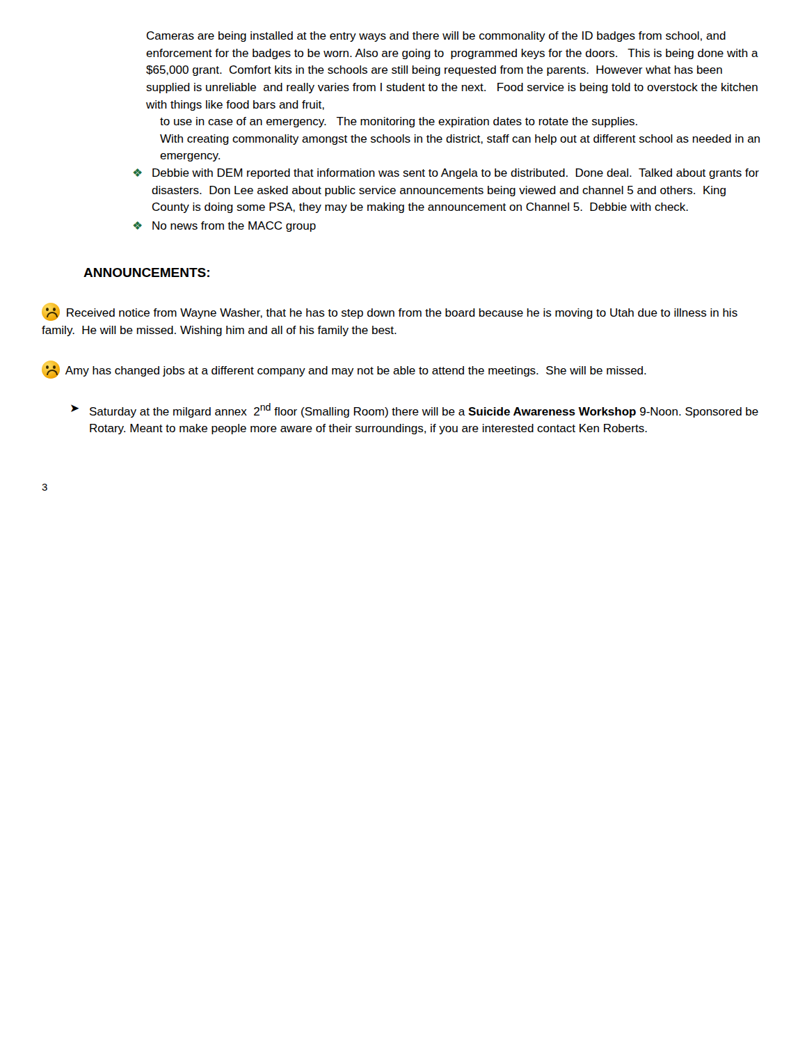Cameras are being installed at the entry ways and there will be commonality of the ID badges from school, and enforcement for the badges to be worn. Also are going to programmed keys for the doors. This is being done with a $65,000 grant. Comfort kits in the schools are still being requested from the parents. However what has been supplied is unreliable and really varies from I student to the next. Food service is being told to overstock the kitchen with things like food bars and fruit,
to use in case of an emergency. The monitoring the expiration dates to rotate the supplies.
With creating commonality amongst the schools in the district, staff can help out at different school as needed in an emergency.
Debbie with DEM reported that information was sent to Angela to be distributed. Done deal. Talked about grants for disasters. Don Lee asked about public service announcements being viewed and channel 5 and others. King County is doing some PSA, they may be making the announcement on Channel 5. Debbie with check.
No news from the MACC group
ANNOUNCEMENTS:
Received notice from Wayne Washer, that he has to step down from the board because he is moving to Utah due to illness in his family. He will be missed. Wishing him and all of his family the best.
Amy has changed jobs at a different company and may not be able to attend the meetings. She will be missed.
Saturday at the milgard annex 2nd floor (Smalling Room) there will be a Suicide Awareness Workshop 9-Noon. Sponsored be Rotary. Meant to make people more aware of their surroundings, if you are interested contact Ken Roberts.
3